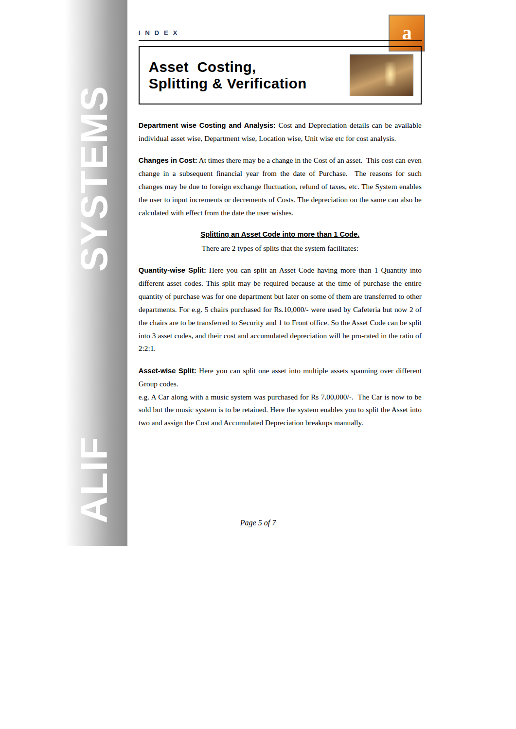SYSTEMS
ALIF
a
I N D E X
Asset Costing,
Splitting & Verification
Department wise Costing and Analysis: Cost and Depreciation details can be available individual asset wise, Department wise, Location wise, Unit wise etc for cost analysis.
Changes in Cost: At times there may be a change in the Cost of an asset. This cost can even change in a subsequent financial year from the date of Purchase. The reasons for such changes may be due to foreign exchange fluctuation, refund of taxes, etc. The System enables the user to input increments or decrements of Costs. The depreciation on the same can also be calculated with effect from the date the user wishes.
Splitting an Asset Code into more than 1 Code.
There are 2 types of splits that the system facilitates:
Quantity-wise Split: Here you can split an Asset Code having more than 1 Quantity into different asset codes. This split may be required because at the time of purchase the entire quantity of purchase was for one department but later on some of them are transferred to other departments. For e.g. 5 chairs purchased for Rs.10,000/- were used by Cafeteria but now 2 of the chairs are to be transferred to Security and 1 to Front office. So the Asset Code can be split into 3 asset codes, and their cost and accumulated depreciation will be pro-rated in the ratio of 2:2:1.
Asset-wise Split: Here you can split one asset into multiple assets spanning over different Group codes.
e.g. A Car along with a music system was purchased for Rs 7,00,000/-. The Car is now to be sold but the music system is to be retained. Here the system enables you to split the Asset into two and assign the Cost and Accumulated Depreciation breakups manually.
Page 5 of 7